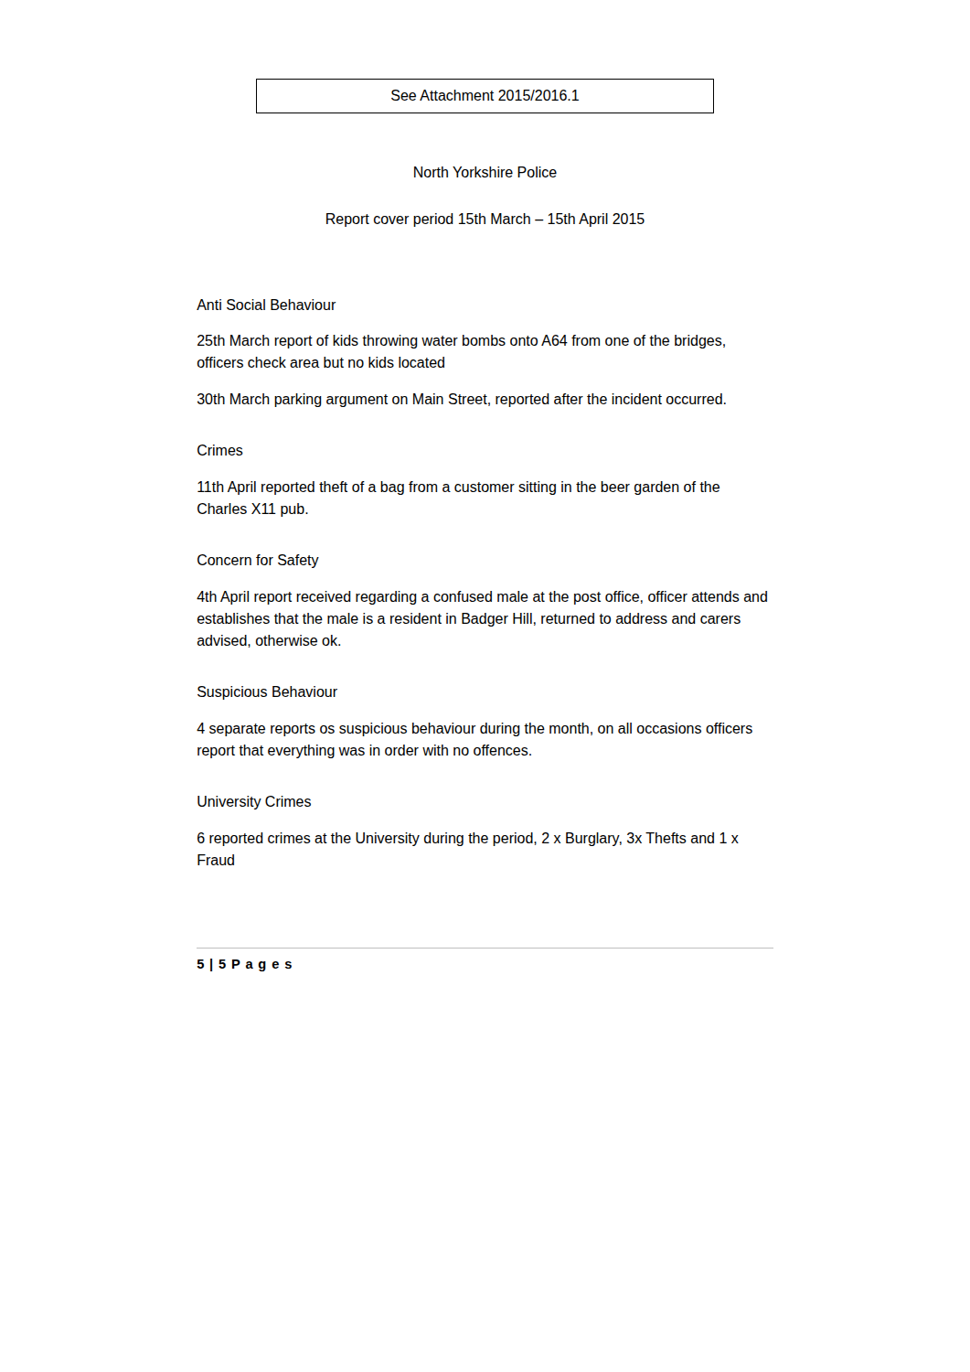See Attachment 2015/2016.1
North Yorkshire Police
Report cover period 15th March – 15th April 2015
Anti Social Behaviour
25th March report of kids throwing water bombs onto A64 from one of the bridges, officers check area but no kids located
30th March parking argument on Main Street, reported after the incident occurred.
Crimes
11th April reported theft of a bag from a customer sitting in the beer garden of the Charles X11 pub.
Concern for Safety
4th April report received regarding a confused male at the post office, officer attends and establishes that the male is a resident in Badger Hill, returned to address and carers advised, otherwise ok.
Suspicious Behaviour
4 separate reports os suspicious behaviour during the month, on all occasions officers report that everything was in order with no offences.
University Crimes
6 reported crimes at the University during the period, 2 x Burglary, 3x Thefts and 1 x Fraud
5 | 5 P a g e s